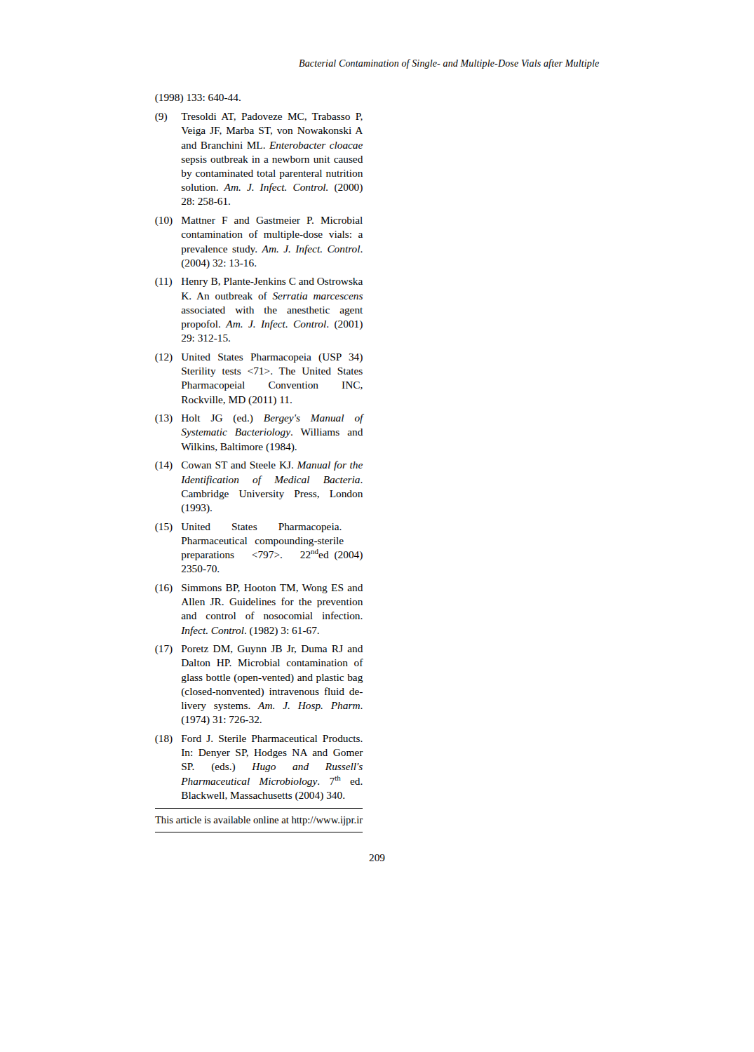Bacterial Contamination of Single- and Multiple-Dose Vials after Multiple
(1998) 133: 640-44.
(9) Tresoldi AT, Padoveze MC, Trabasso P, Veiga JF, Marba ST, von Nowakonski A and Branchini ML. Enterobacter cloacae sepsis outbreak in a newborn unit caused by contaminated total parenteral nutrition solution. Am. J. Infect. Control. (2000) 28: 258-61.
(10) Mattner F and Gastmeier P. Microbial contamination of multiple-dose vials: a prevalence study. Am. J. Infect. Control. (2004) 32: 13-16.
(11) Henry B, Plante-Jenkins C and Ostrowska K. An outbreak of Serratia marcescens associated with the anesthetic agent propofol. Am. J. Infect. Control. (2001) 29: 312-15.
(12) United States Pharmacopeia (USP 34) Sterility tests <71>. The United States Pharmacopeial Convention INC, Rockville, MD (2011) 11.
(13) Holt JG (ed.) Bergey's Manual of Systematic Bacteriology. Williams and Wilkins, Baltimore (1984).
(14) Cowan ST and Steele KJ. Manual for the Identification of Medical Bacteria. Cambridge University Press, London (1993).
(15) United States Pharmacopeia. Pharmaceutical compounding-sterile preparations <797>. 22nded (2004) 2350-70.
(16) Simmons BP, Hooton TM, Wong ES and Allen JR. Guidelines for the prevention and control of nosocomial infection. Infect. Control. (1982) 3: 61-67.
(17) Poretz DM, Guynn JB Jr, Duma RJ and Dalton HP. Microbial contamination of glass bottle (open-vented) and plastic bag (closed-nonvented) intravenous fluid delivery systems. Am. J. Hosp. Pharm. (1974) 31: 726-32.
(18) Ford J. Sterile Pharmaceutical Products. In: Denyer SP, Hodges NA and Gomer SP. (eds.) Hugo and Russell's Pharmaceutical Microbiology. 7th ed. Blackwell, Massachusetts (2004) 340.
This article is available online at http://www.ijpr.ir
209